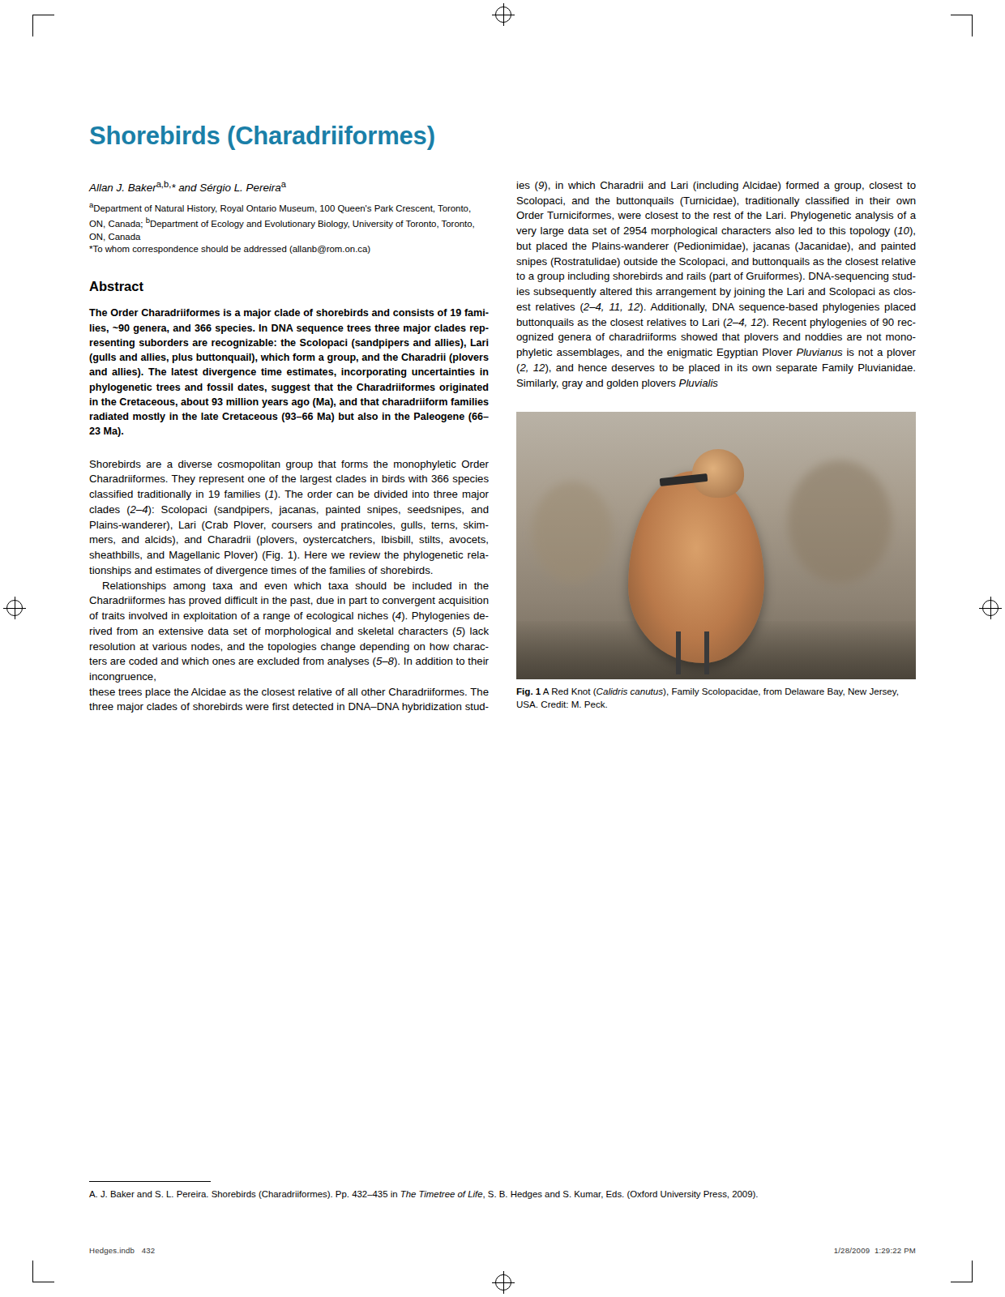Shorebirds (Charadriiformes)
Allan J. Bakera,b,* and Sérgio L. Pereiraa
aDepartment of Natural History, Royal Ontario Museum, 100 Queen's Park Crescent, Toronto, ON, Canada; bDepartment of Ecology and Evolutionary Biology, University of Toronto, Toronto, ON, Canada
*To whom correspondence should be addressed (allanb@rom.on.ca)
Abstract
The Order Charadriiformes is a major clade of shorebirds and consists of 19 families, ~90 genera, and 366 species. In DNA sequence trees three major clades representing suborders are recognizable: the Scolopaci (sandpipers and allies), Lari (gulls and allies, plus buttonquail), which form a group, and the Charadrii (plovers and allies). The latest divergence time estimates, incorporating uncertainties in phylogenetic trees and fossil dates, suggest that the Charadriiformes originated in the Cretaceous, about 93 million years ago (Ma), and that charadriiform families radiated mostly in the late Cretaceous (93–66 Ma) but also in the Paleogene (66–23 Ma).
Shorebirds are a diverse cosmopolitan group that forms the monophyletic Order Charadriiformes. They represent one of the largest clades in birds with 366 species classified traditionally in 19 families (1). The order can be divided into three major clades (2–4): Scolopaci (sandpipers, jacanas, painted snipes, seedsnipes, and Plains-wanderer), Lari (Crab Plover, coursers and pratincoles, gulls, terns, skimmers, and alcids), and Charadrii (plovers, oystercatchers, Ibisbill, stilts, avocets, sheathbills, and Magellanic Plover) (Fig. 1). Here we review the phylogenetic relationships and estimates of divergence times of the families of shorebirds.
Relationships among taxa and even which taxa should be included in the Charadriiformes has proved difficult in the past, due in part to convergent acquisition of traits involved in exploitation of a range of ecological niches (4). Phylogenies derived from an extensive data set of morphological and skeletal characters (5) lack resolution at various nodes, and the topologies change depending on how characters are coded and which ones are excluded from analyses (5–8). In addition to their incongruence,
these trees place the Alcidae as the closest relative of all other Charadriiformes. The three major clades of shorebirds were first detected in DNA–DNA hybridization studies (9), in which Charadrii and Lari (including Alcidae) formed a group, closest to Scolopaci, and the buttonquails (Turnicidae), traditionally classified in their own Order Turniciformes, were closest to the rest of the Lari. Phylogenetic analysis of a very large data set of 2954 morphological characters also led to this topology (10), but placed the Plains-wanderer (Pedionimidae), jacanas (Jacanidae), and painted snipes (Rostratulidae) outside the Scolopaci, and buttonquails as the closest relative to a group including shorebirds and rails (part of Gruiformes). DNA-sequencing studies subsequently altered this arrangement by joining the Lari and Scolopaci as closest relatives (2–4, 11, 12). Additionally, DNA sequence-based phylogenies placed buttonquails as the closest relatives to Lari (2–4, 12). Recent phylogenies of 90 recognized genera of charadriiforms showed that plovers and noddies are not monophyletic assemblages, and the enigmatic Egyptian Plover Pluvianus is not a plover (2, 12), and hence deserves to be placed in its own separate Family Pluvianidae. Similarly, gray and golden plovers Pluvialis
Fig. 1 A Red Knot (Calidris canutus), Family Scolopacidae, from Delaware Bay, New Jersey, USA. Credit: M. Peck.
A. J. Baker and S. L. Pereira. Shorebirds (Charadriiformes). Pp. 432–435 in The Timetree of Life, S. B. Hedges and S. Kumar, Eds. (Oxford University Press, 2009).
Hedges.indb 432
1/28/2009 1:29:22 PM